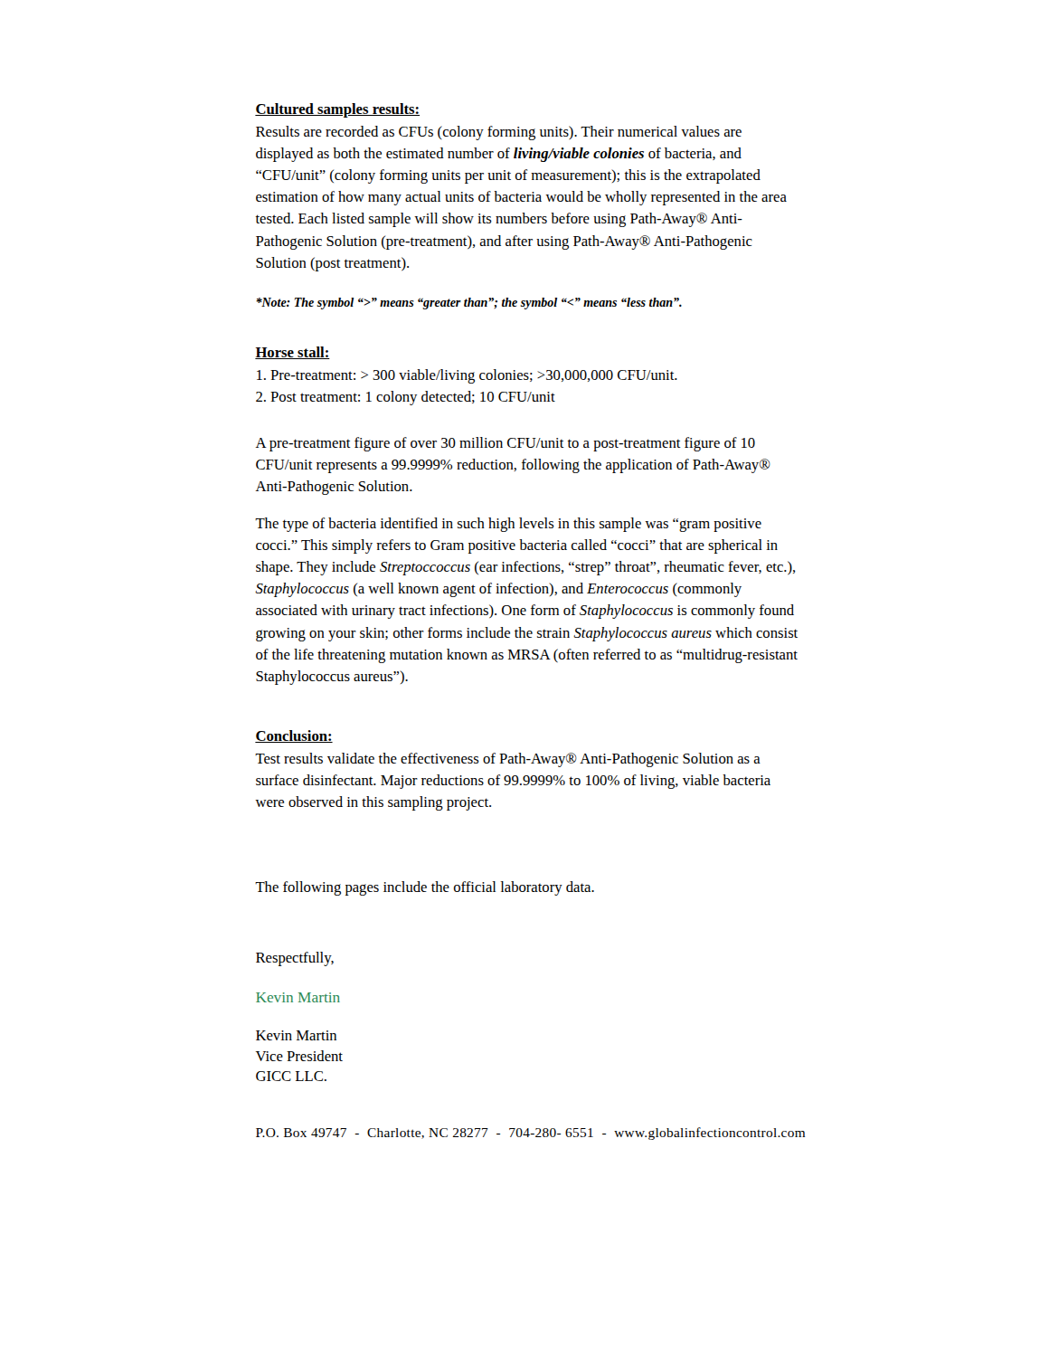Cultured samples results:
Results are recorded as CFUs (colony forming units). Their numerical values are displayed as both the estimated number of living/viable colonies of bacteria, and “CFU/unit” (colony forming units per unit of measurement); this is the extrapolated estimation of how many actual units of bacteria would be wholly represented in the area tested. Each listed sample will show its numbers before using Path-Away® Anti-Pathogenic Solution (pre-treatment), and after using Path-Away® Anti-Pathogenic Solution (post treatment).
*Note: The symbol “>” means “greater than”; the symbol “<” means “less than”.
Horse stall:
1. Pre-treatment: > 300 viable/living colonies; >30,000,000 CFU/unit.
2. Post treatment: 1 colony detected; 10 CFU/unit
A pre-treatment figure of over 30 million CFU/unit to a post-treatment figure of 10 CFU/unit represents a 99.9999% reduction, following the application of Path-Away® Anti-Pathogenic Solution.
The type of bacteria identified in such high levels in this sample was “gram positive cocci.” This simply refers to Gram positive bacteria called “cocci” that are spherical in shape. They include Streptoccoccus (ear infections, “strep” throat”, rheumatic fever, etc.), Staphylococcus (a well known agent of infection), and Enterococcus (commonly associated with urinary tract infections). One form of Staphylococcus is commonly found growing on your skin; other forms include the strain Staphylococcus aureus which consist of the life threatening mutation known as MRSA (often referred to as “multidrug-resistant Staphylococcus aureus”).
Conclusion:
Test results validate the effectiveness of Path-Away® Anti-Pathogenic Solution as a surface disinfectant. Major reductions of 99.9999% to 100% of living, viable bacteria were observed in this sampling project.
The following pages include the official laboratory data.
Respectfully,
Kevin Martin
Kevin Martin
Vice President
GICC LLC.
P.O. Box 49747-Charlotte, NC 28277-704-280- 6551-www.globalinfectioncontrol.com